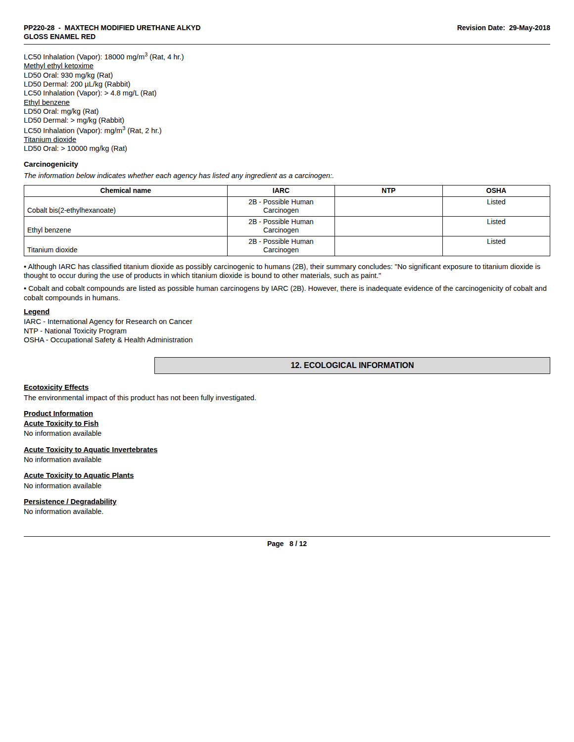PP220-28 - MAXTECH MODIFIED URETHANE ALKYD
GLOSS ENAMEL RED
Revision Date: 29-May-2018
LC50 Inhalation (Vapor): 18000 mg/m3 (Rat, 4 hr.)
Methyl ethyl ketoxime
LD50 Oral: 930 mg/kg (Rat)
LD50 Dermal: 200 µL/kg (Rabbit)
LC50 Inhalation (Vapor): > 4.8 mg/L (Rat)
Ethyl benzene
LD50 Oral: mg/kg (Rat)
LD50 Dermal: > mg/kg (Rabbit)
LC50 Inhalation (Vapor): mg/m3 (Rat, 2 hr.)
Titanium dioxide
LD50 Oral: > 10000 mg/kg (Rat)
Carcinogenicity
The information below indicates whether each agency has listed any ingredient as a carcinogen:.
| Chemical name | IARC | NTP | OSHA |
| --- | --- | --- | --- |
| Cobalt bis(2-ethylhexanoate) | 2B - Possible Human Carcinogen | | Listed |
| Ethyl benzene | 2B - Possible Human Carcinogen | | Listed |
| Titanium dioxide | 2B - Possible Human Carcinogen | | Listed |
• Although IARC has classified titanium dioxide as possibly carcinogenic to humans (2B), their summary concludes: "No significant exposure to titanium dioxide is thought to occur during the use of products in which titanium dioxide is bound to other materials, such as paint."
• Cobalt and cobalt compounds are listed as possible human carcinogens by IARC (2B). However, there is inadequate evidence of the carcinogenicity of cobalt and cobalt compounds in humans.
Legend
IARC - International Agency for Research on Cancer
NTP - National Toxicity Program
OSHA - Occupational Safety & Health Administration
12. ECOLOGICAL INFORMATION
Ecotoxicity Effects
The environmental impact of this product has not been fully investigated.
Product Information
Acute Toxicity to Fish
No information available
Acute Toxicity to Aquatic Invertebrates
No information available
Acute Toxicity to Aquatic Plants
No information available
Persistence / Degradability
No information available.
Page 8 / 12